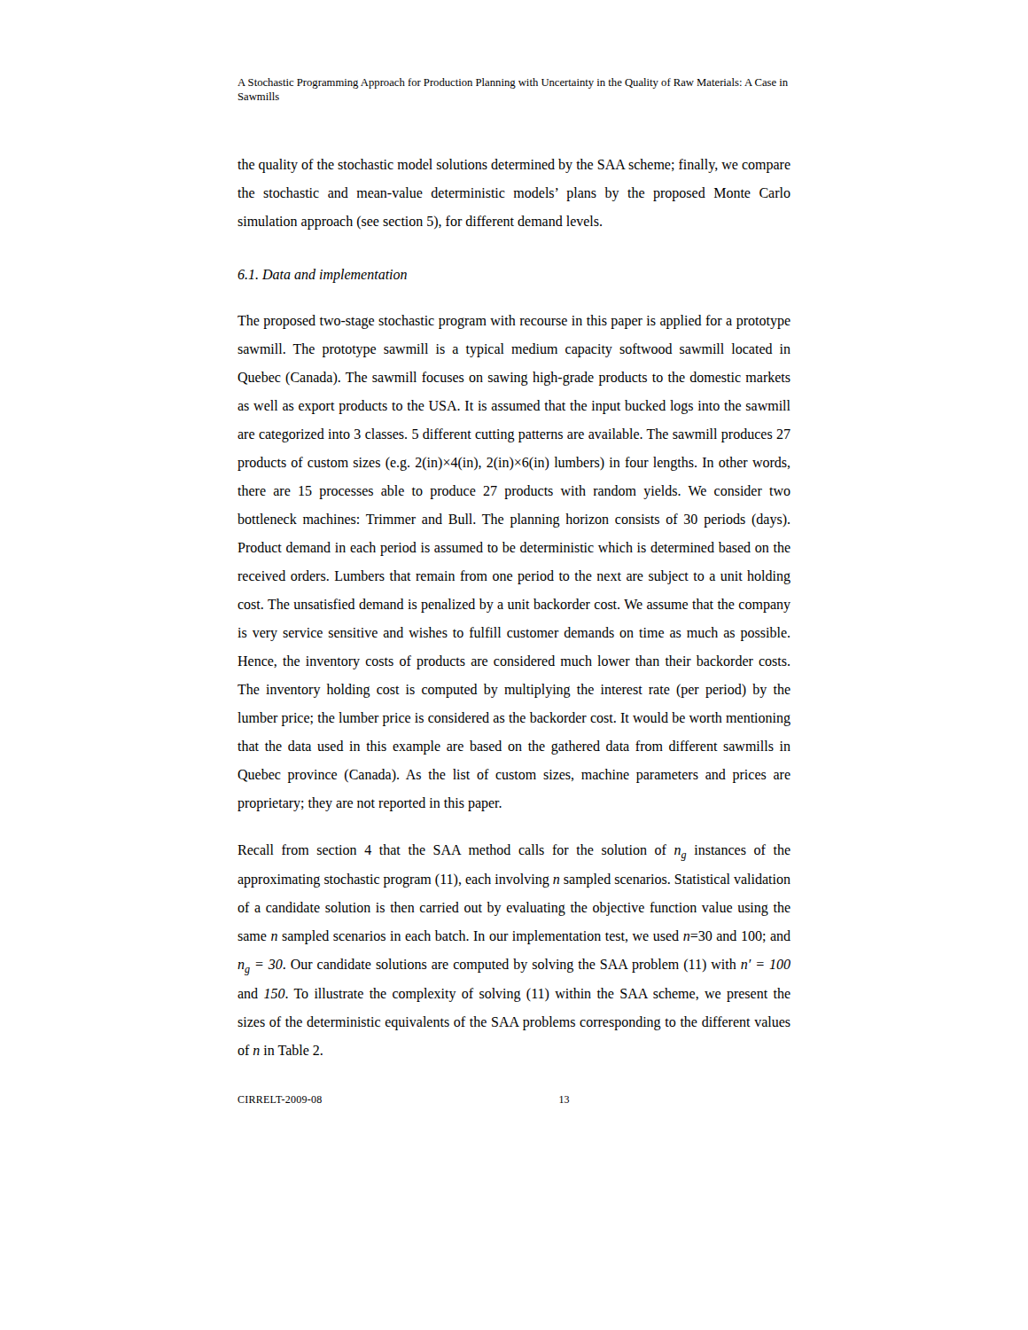A Stochastic Programming Approach for Production Planning with Uncertainty in the Quality of Raw Materials: A Case in Sawmills
the quality of the stochastic model solutions determined by the SAA scheme; finally, we compare the stochastic and mean-value deterministic models’ plans by the proposed Monte Carlo simulation approach (see section 5), for different demand levels.
6.1. Data and implementation
The proposed two-stage stochastic program with recourse in this paper is applied for a prototype sawmill. The prototype sawmill is a typical medium capacity softwood sawmill located in Quebec (Canada). The sawmill focuses on sawing high-grade products to the domestic markets as well as export products to the USA. It is assumed that the input bucked logs into the sawmill are categorized into 3 classes. 5 different cutting patterns are available. The sawmill produces 27 products of custom sizes (e.g. 2(in)×4(in), 2(in)×6(in) lumbers) in four lengths. In other words, there are 15 processes able to produce 27 products with random yields. We consider two bottleneck machines: Trimmer and Bull. The planning horizon consists of 30 periods (days). Product demand in each period is assumed to be deterministic which is determined based on the received orders. Lumbers that remain from one period to the next are subject to a unit holding cost. The unsatisfied demand is penalized by a unit backorder cost. We assume that the company is very service sensitive and wishes to fulfill customer demands on time as much as possible. Hence, the inventory costs of products are considered much lower than their backorder costs. The inventory holding cost is computed by multiplying the interest rate (per period) by the lumber price; the lumber price is considered as the backorder cost. It would be worth mentioning that the data used in this example are based on the gathered data from different sawmills in Quebec province (Canada). As the list of custom sizes, machine parameters and prices are proprietary; they are not reported in this paper.
Recall from section 4 that the SAA method calls for the solution of ng instances of the approximating stochastic program (11), each involving n sampled scenarios. Statistical validation of a candidate solution is then carried out by evaluating the objective function value using the same n sampled scenarios in each batch. In our implementation test, we used n=30 and 100; and ng = 30. Our candidate solutions are computed by solving the SAA problem (11) with n′ = 100 and 150. To illustrate the complexity of solving (11) within the SAA scheme, we present the sizes of the deterministic equivalents of the SAA problems corresponding to the different values of n in Table 2.
CIRRELT-2009-08 13